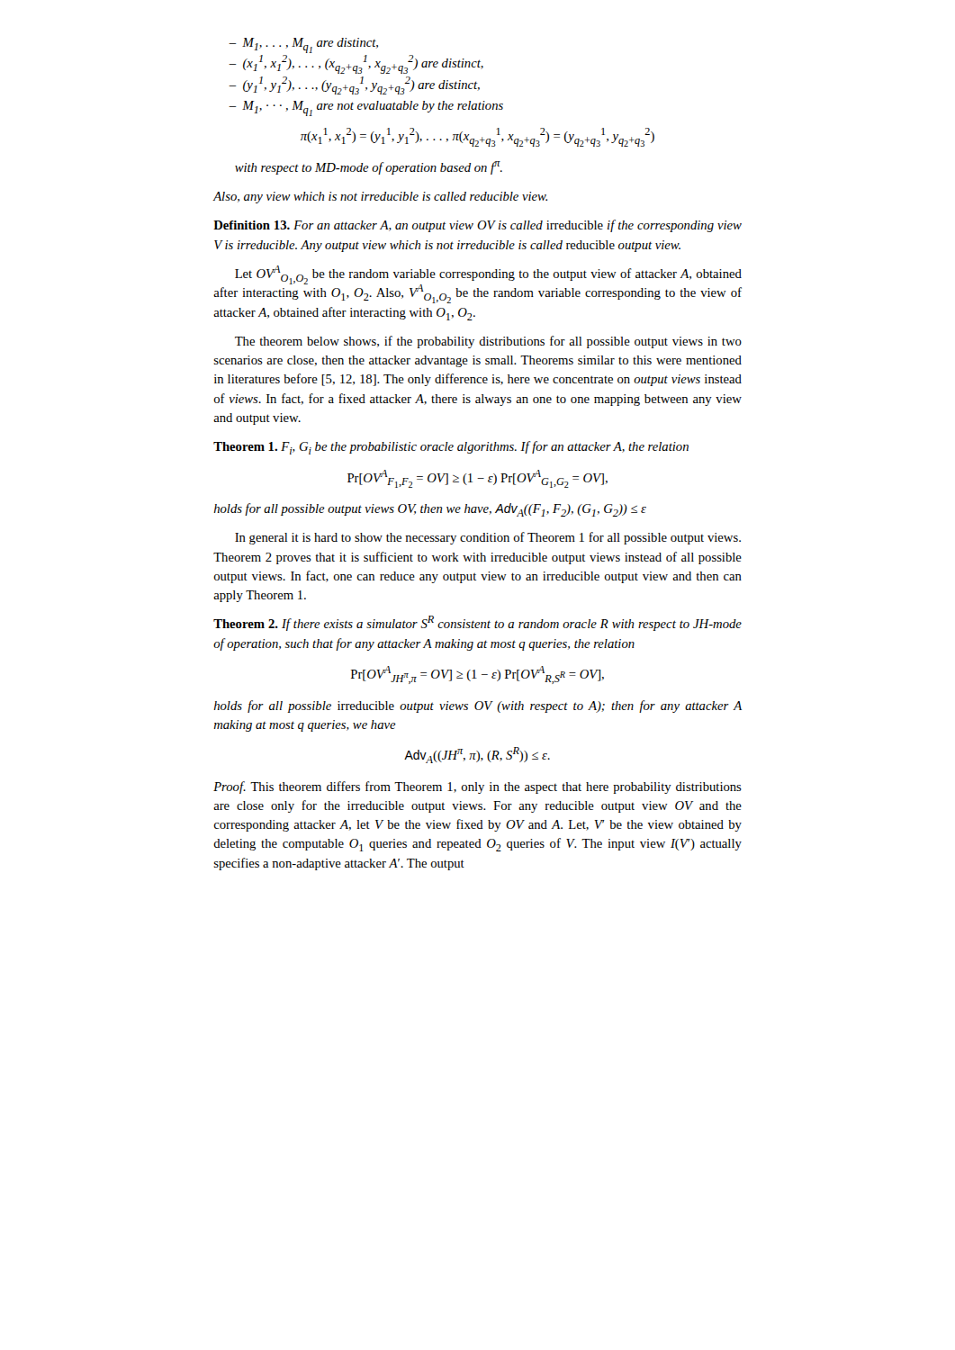M1, . . . , Mq1 are distinct,
(x11, x12), . . . , (xq2+q31, xg2+q32) are distinct,
(y11, y12), . . ., (yq2+q31, yq2+q32) are distinct,
M1, · · · , Mq1 are not evaluatable by the relations
π(x11, x12) = (y11, y12), . . . , π(xq2+q31, xq2+q32) = (yq2+q31, yq2+q32)
with respect to MD-mode of operation based on fπ.
Also, any view which is not irreducible is called reducible view.
Definition 13. For an attacker A, an output view OV is called irreducible if the corresponding view V is irreducible. Any output view which is not irreducible is called reducible output view.
Let OVAO1,O2 be the random variable corresponding to the output view of attacker A, obtained after interacting with O1, O2. Also, VAO1,O2 be the random variable corresponding to the view of attacker A, obtained after interacting with O1, O2.
The theorem below shows, if the probability distributions for all possible output views in two scenarios are close, then the attacker advantage is small. Theorems similar to this were mentioned in literatures before [5, 12, 18]. The only difference is, here we concentrate on output views instead of views. In fact, for a fixed attacker A, there is always an one to one mapping between any view and output view.
Theorem 1. Fi, Gi be the probabilistic oracle algorithms. If for an attacker A, the relation
Pr[OVAF1,F2 = OV] ≥ (1 − ε) Pr[OVAG1,G2 = OV],
holds for all possible output views OV, then we have, AdvA((F1, F2), (G1, G2)) ≤ ε
In general it is hard to show the necessary condition of Theorem 1 for all possible output views. Theorem 2 proves that it is sufficient to work with irreducible output views instead of all possible output views. In fact, one can reduce any output view to an irreducible output view and then can apply Theorem 1.
Theorem 2. If there exists a simulator SR consistent to a random oracle R with respect to JH-mode of operation, such that for any attacker A making at most q queries, the relation
Pr[OVAJHπ,π = OV] ≥ (1 − ε) Pr[OVAR,SR = OV],
holds for all possible irreducible output views OV (with respect to A); then for any attacker A making at most q queries, we have
AdvA((JHπ, π), (R, SR)) ≤ ε.
Proof. This theorem differs from Theorem 1, only in the aspect that here probability distributions are close only for the irreducible output views. For any reducible output view OV and the corresponding attacker A, let V be the view fixed by OV and A. Let, V′ be the view obtained by deleting the computable O1 queries and repeated O2 queries of V. The input view I(V′) actually specifies a non-adaptive attacker A′. The output